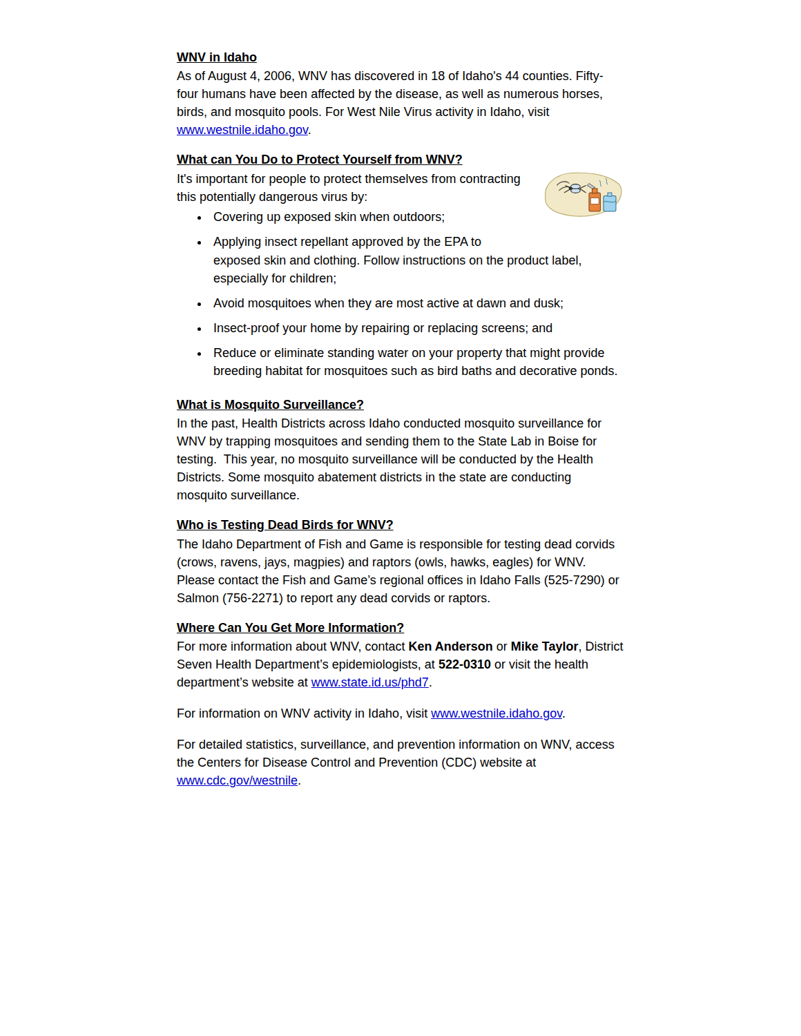WNV in Idaho
As of August 4, 2006, WNV has discovered in 18 of Idaho's 44 counties. Fifty-four humans have been affected by the disease, as well as numerous horses, birds, and mosquito pools. For West Nile Virus activity in Idaho, visit www.westnile.idaho.gov.
What can You Do to Protect Yourself from WNV?
Illustration: mosquito, spray bottle and water container
It's important for people to protect themselves from contracting this potentially dangerous virus by:
Covering up exposed skin when outdoors;
Applying insect repellant approved by the EPA to exposed skin and clothing. Follow instructions on the product label, especially for children;
Avoid mosquitoes when they are most active at dawn and dusk;
Insect-proof your home by repairing or replacing screens; and
Reduce or eliminate standing water on your property that might provide breeding habitat for mosquitoes such as bird baths and decorative ponds.
What is Mosquito Surveillance?
In the past, Health Districts across Idaho conducted mosquito surveillance for WNV by trapping mosquitoes and sending them to the State Lab in Boise for testing. This year, no mosquito surveillance will be conducted by the Health Districts. Some mosquito abatement districts in the state are conducting mosquito surveillance.
Who is Testing Dead Birds for WNV?
The Idaho Department of Fish and Game is responsible for testing dead corvids (crows, ravens, jays, magpies) and raptors (owls, hawks, eagles) for WNV. Please contact the Fish and Game’s regional offices in Idaho Falls (525-7290) or Salmon (756-2271) to report any dead corvids or raptors.
Where Can You Get More Information?
For more information about WNV, contact Ken Anderson or Mike Taylor, District Seven Health Department’s epidemiologists, at 522-0310 or visit the health department’s website at www.state.id.us/phd7.
For information on WNV activity in Idaho, visit www.westnile.idaho.gov.
For detailed statistics, surveillance, and prevention information on WNV, access the Centers for Disease Control and Prevention (CDC) website at www.cdc.gov/westnile.